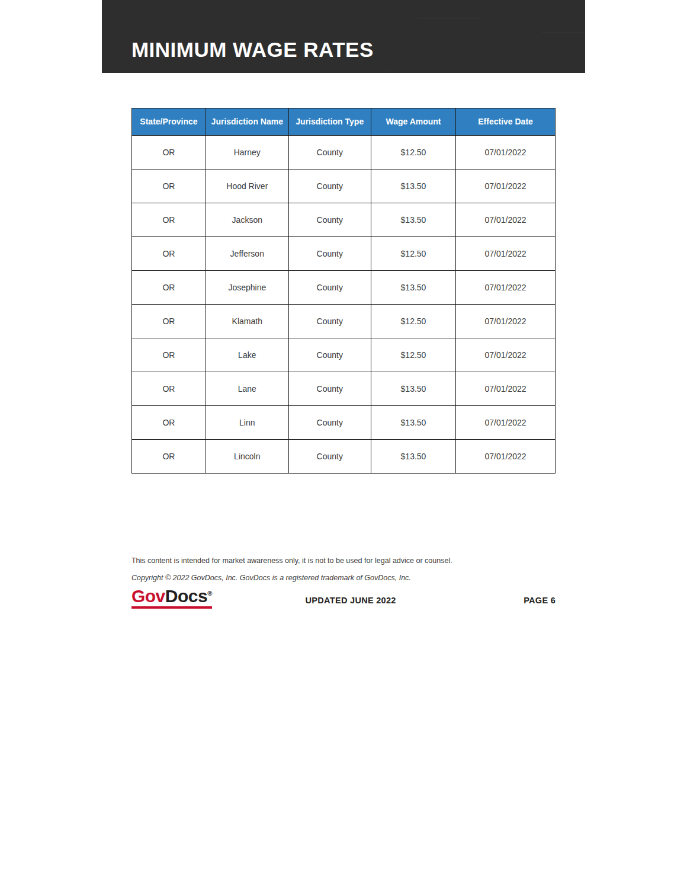MINIMUM WAGE RATES
| State/Province | Jurisdiction Name | Jurisdiction Type | Wage Amount | Effective Date |
| --- | --- | --- | --- | --- |
| OR | Harney | County | $12.50 | 07/01/2022 |
| OR | Hood River | County | $13.50 | 07/01/2022 |
| OR | Jackson | County | $13.50 | 07/01/2022 |
| OR | Jefferson | County | $12.50 | 07/01/2022 |
| OR | Josephine | County | $13.50 | 07/01/2022 |
| OR | Klamath | County | $12.50 | 07/01/2022 |
| OR | Lake | County | $12.50 | 07/01/2022 |
| OR | Lane | County | $13.50 | 07/01/2022 |
| OR | Linn | County | $13.50 | 07/01/2022 |
| OR | Lincoln | County | $13.50 | 07/01/2022 |
This content is intended for market awareness only, it is not to be used for legal advice or counsel.
Copyright © 2022 GovDocs, Inc. GovDocs is a registered trademark of GovDocs, Inc.
Gov Docs®
UPDATED JUNE 2022
PAGE 6